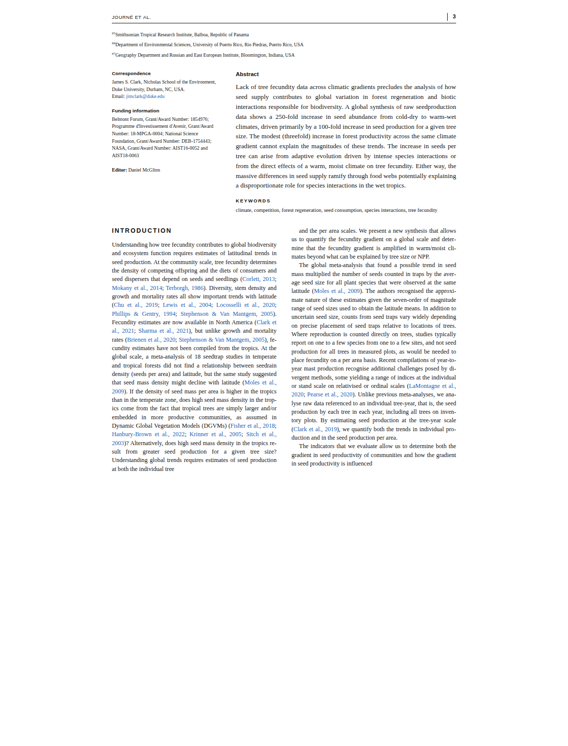Journé et al.
3
65Smithsonian Tropical Research Institute, Balboa, Republic of Panama
66Department of Environmental Sciences, University of Puerto Rico, Rio Piedras, Puerto Rico, USA
67Geography Department and Russian and East European Institute, Bloomington, Indiana, USA
Correspondence
James S. Clark, Nicholas School of the Environment, Duke University, Durham, NC, USA.
Email: jimclark@duke.edu
Funding information
Belmont Forum, Grant/Award Number: 1854976; Programme d'Investissement d'Avenir, Grant/Award Number: 18-MPGA-0004; National Science Foundation, Grant/Award Number: DEB-1754443; NASA, Grant/Award Number: AIST16-0052 and AIST18-0063
Editor: Daniel McGlinn
Abstract
Lack of tree fecundity data across climatic gradients precludes the analysis of how seed supply contributes to global variation in forest regeneration and biotic interactions responsible for biodiversity. A global synthesis of raw seedproduction data shows a 250-fold increase in seed abundance from cold-dry to warm-wet climates, driven primarily by a 100-fold increase in seed production for a given tree size. The modest (threefold) increase in forest productivity across the same climate gradient cannot explain the magnitudes of these trends. The increase in seeds per tree can arise from adaptive evolution driven by intense species interactions or from the direct effects of a warm, moist climate on tree fecundity. Either way, the massive differences in seed supply ramify through food webs potentially explaining a disproportionate role for species interactions in the wet tropics.
KEYWORDS
climate, competition, forest regeneration, seed consumption, species interactions, tree fecundity
INTRODUCTION
Understanding how tree fecundity contributes to global biodiversity and ecosystem function requires estimates of latitudinal trends in seed production. At the community scale, tree fecundity determines the density of competing offspring and the diets of consumers and seed dispersers that depend on seeds and seedlings (Corlett, 2013; Mokany et al., 2014; Terborgh, 1986). Diversity, stem density and growth and mortality rates all show important trends with latitude (Chu et al., 2019; Lewis et al., 2004; Locosselli et al., 2020; Phillips & Gentry, 1994; Stephenson & Van Mantgem, 2005). Fecundity estimates are now available in North America (Clark et al., 2021; Sharma et al., 2021), but unlike growth and mortality rates (Brienen et al., 2020; Stephenson & Van Mantgem, 2005), fecundity estimates have not been compiled from the tropics. At the global scale, a meta-analysis of 18 seedtrap studies in temperate and tropical forests did not find a relationship between seedrain density (seeds per area) and latitude, but the same study suggested that seed mass density might decline with latitude (Moles et al., 2009). If the density of seed mass per area is higher in the tropics than in the temperate zone, does high seed mass density in the tropics come from the fact that tropical trees are simply larger and/or embedded in more productive communities, as assumed in Dynamic Global Vegetation Models (DGVMs) (Fisher et al., 2018; Hanbury-Brown et al., 2022; Krinner et al., 2005; Sitch et al., 2003)? Alternatively, does high seed mass density in the tropics result from greater seed production for a given tree size? Understanding global trends requires estimates of seed production at both the individual tree
and the per area scales. We present a new synthesis that allows us to quantify the fecundity gradient on a global scale and determine that the fecundity gradient is amplified in warm/moist climates beyond what can be explained by tree size or NPP.
The global meta-analysis that found a possible trend in seed mass multiplied the number of seeds counted in traps by the average seed size for all plant species that were observed at the same latitude (Moles et al., 2009). The authors recognised the approximate nature of these estimates given the seven-order of magnitude range of seed sizes used to obtain the latitude means. In addition to uncertain seed size, counts from seed traps vary widely depending on precise placement of seed traps relative to locations of trees. Where reproduction is counted directly on trees, studies typically report on one to a few species from one to a few sites, and not seed production for all trees in measured plots, as would be needed to place fecundity on a per area basis. Recent compilations of year-to-year mast production recognise additional challenges posed by divergent methods, some yielding a range of indices at the individual or stand scale on relativised or ordinal scales (LaMontagne et al., 2020; Pearse et al., 2020). Unlike previous meta-analyses, we analyse raw data referenced to an individual tree-year, that is, the seed production by each tree in each year, including all trees on inventory plots. By estimating seed production at the tree-year scale (Clark et al., 2019), we quantify both the trends in individual production and in the seed production per area.
The indicators that we evaluate allow us to determine both the gradient in seed productivity of communities and how the gradient in seed productivity is influenced